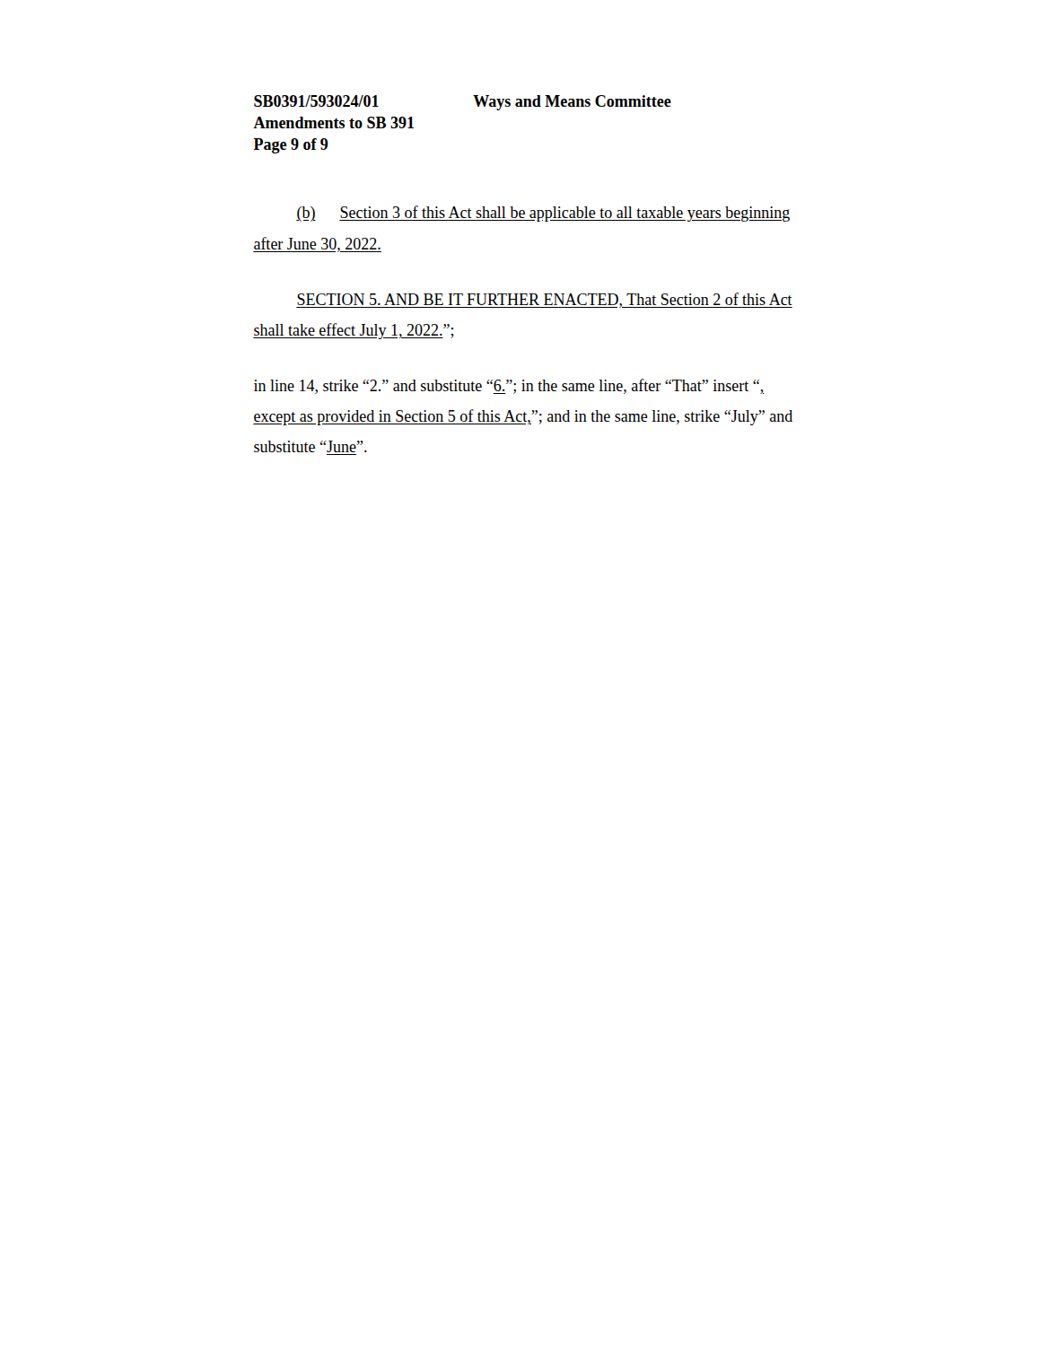SB0391/593024/01 Ways and Means Committee
Amendments to SB 391
Page 9 of 9
(b) Section 3 of this Act shall be applicable to all taxable years beginning after June 30, 2022.
SECTION 5. AND BE IT FURTHER ENACTED, That Section 2 of this Act shall take effect July 1, 2022.”;
in line 14, strike “2.” and substitute “6.”; in the same line, after “That” insert “, except as provided in Section 5 of this Act,”; and in the same line, strike “July” and substitute “June”.